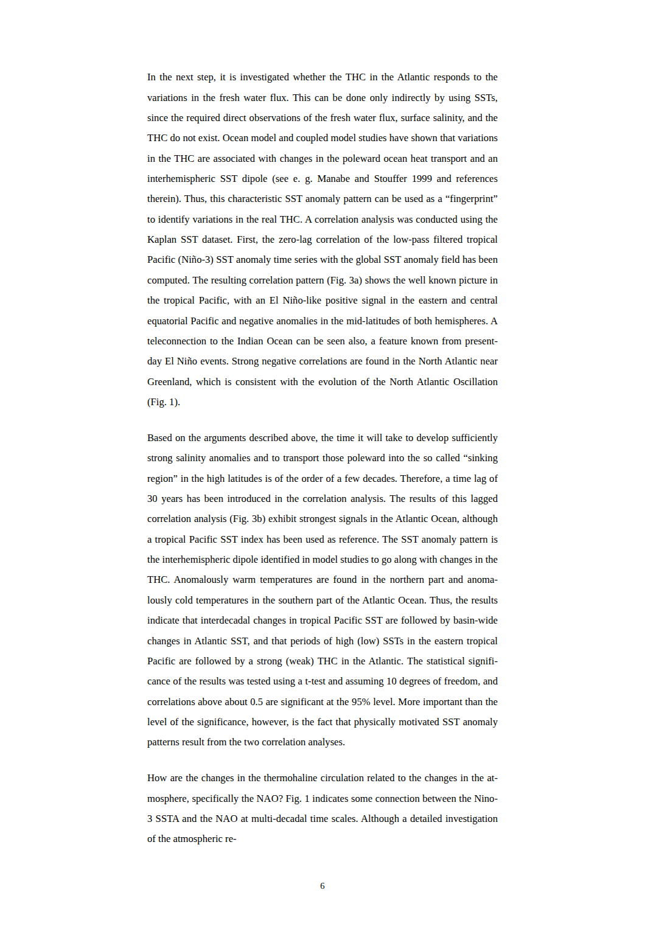In the next step, it is investigated whether the THC in the Atlantic responds to the variations in the fresh water flux. This can be done only indirectly by using SSTs, since the required direct observations of the fresh water flux, surface salinity, and the THC do not exist. Ocean model and coupled model studies have shown that variations in the THC are associated with changes in the poleward ocean heat transport and an interhemispheric SST dipole (see e. g. Manabe and Stouffer 1999 and references therein). Thus, this characteristic SST anomaly pattern can be used as a “fingerprint” to identify variations in the real THC. A correlation analysis was conducted using the Kaplan SST dataset. First, the zero-lag correlation of the low-pass filtered tropical Pacific (Niño-3) SST anomaly time series with the global SST anomaly field has been computed. The resulting correlation pattern (Fig. 3a) shows the well known picture in the tropical Pacific, with an El Niño-like positive signal in the eastern and central equatorial Pacific and negative anomalies in the mid-latitudes of both hemispheres. A teleconnection to the Indian Ocean can be seen also, a feature known from present-day El Niño events. Strong negative correlations are found in the North Atlantic near Greenland, which is consistent with the evolution of the North Atlantic Oscillation (Fig. 1).
Based on the arguments described above, the time it will take to develop sufficiently strong salinity anomalies and to transport those poleward into the so called “sinking region” in the high latitudes is of the order of a few decades. Therefore, a time lag of 30 years has been introduced in the correlation analysis. The results of this lagged correlation analysis (Fig. 3b) exhibit strongest signals in the Atlantic Ocean, although a tropical Pacific SST index has been used as reference. The SST anomaly pattern is the interhemispheric dipole identified in model studies to go along with changes in the THC. Anomalously warm temperatures are found in the northern part and anomalously cold temperatures in the southern part of the Atlantic Ocean. Thus, the results indicate that interdecadal changes in tropical Pacific SST are followed by basin-wide changes in Atlantic SST, and that periods of high (low) SSTs in the eastern tropical Pacific are followed by a strong (weak) THC in the Atlantic. The statistical significance of the results was tested using a t-test and assuming 10 degrees of freedom, and correlations above about 0.5 are significant at the 95% level. More important than the level of the significance, however, is the fact that physically motivated SST anomaly patterns result from the two correlation analyses.
How are the changes in the thermohaline circulation related to the changes in the atmosphere, specifically the NAO? Fig. 1 indicates some connection between the Nino-3 SSTA and the NAO at multi-decadal time scales. Although a detailed investigation of the atmospheric re-
6